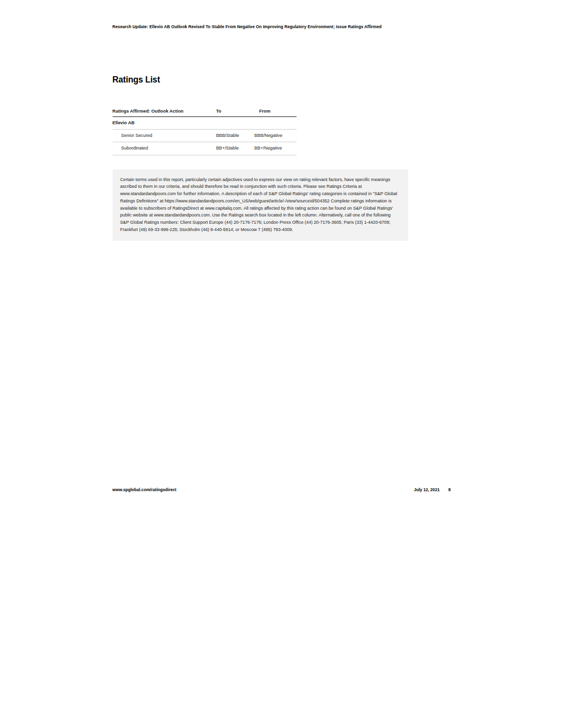Research Update: Ellevio AB Outlook Revised To Stable From Negative On Improving Regulatory Environment; Issue Ratings Affirmed
Ratings List
| Ratings Affirmed: Outlook Action | To | From |
| --- | --- | --- |
| Ellevio AB |
| Senior Secured | BBB/Stable | BBB/Negative |
| Subordinated | BB+/Stable | BB+/Negative |
Certain terms used in this report, particularly certain adjectives used to express our view on rating relevant factors, have specific meanings ascribed to them in our criteria, and should therefore be read in conjunction with such criteria. Please see Ratings Criteria at www.standardandpoors.com for further information. A description of each of S&P Global Ratings' rating categories is contained in "S&P Global Ratings Definitions" at https://www.standardandpoors.com/en_US/web/guest/article/-/view/sourceId/504352 Complete ratings information is available to subscribers of RatingsDirect at www.capitaliq.com. All ratings affected by this rating action can be found on S&P Global Ratings' public website at www.standardandpoors.com. Use the Ratings search box located in the left column. Alternatively, call one of the following S&P Global Ratings numbers: Client Support Europe (44) 20-7176-7176; London Press Office (44) 20-7176-3605; Paris (33) 1-4420-6708; Frankfurt (49) 69-33-999-225; Stockholm (46) 8-440-5914; or Moscow 7 (495) 783-4009.
www.spglobal.com/ratingsdirect July 12, 20218